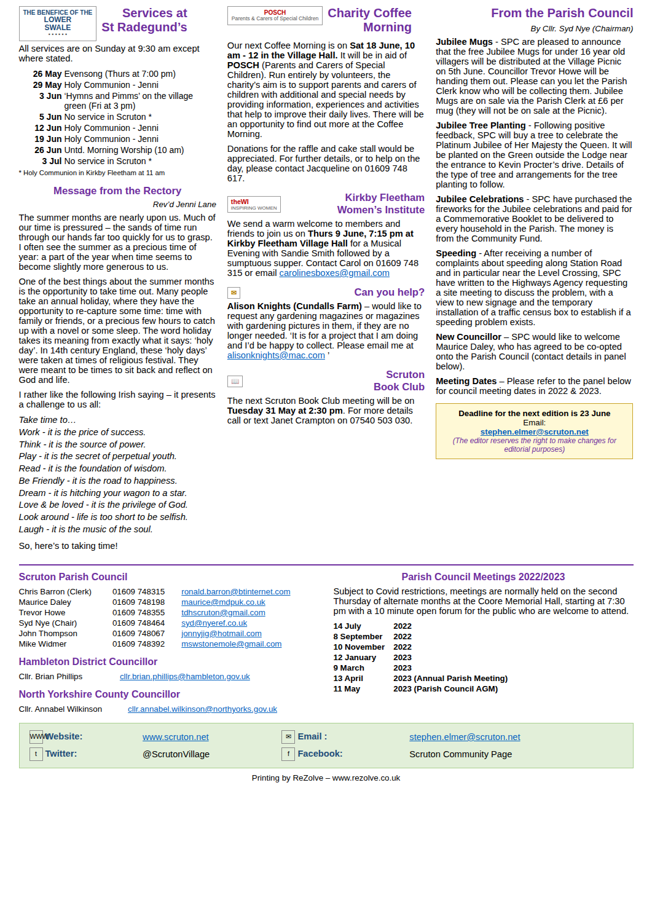THE BENEFICE OF THE
LOWER
SWALE
• • • • • •
Services at
St Radegund’s
All services are on Sunday at 9:30 am except where stated.
| 26 May | Evensong (Thurs at 7:00 pm) |
| 29 May | Holy Communion - Jenni |
| 3 Jun | ‘Hymns and Pimms’ on the village green (Fri at 3 pm) |
| 5 Jun | No service in Scruton * |
| 12 Jun | Holy Communion - Jenni |
| 19 Jun | Holy Communion - Jenni |
| 26 Jun | Untd. Morning Worship (10 am) |
| 3 Jul | No service in Scruton * |
* Holy Communion in Kirkby Fleetham at 11 am
Message from the Rectory
Rev’d Jenni Lane
The summer months are nearly upon us. Much of our time is pressured – the sands of time run through our hands far too quickly for us to grasp. I often see the summer as a precious time of year: a part of the year when time seems to become slightly more generous to us.
One of the best things about the summer months is the opportunity to take time out. Many people take an annual holiday, where they have the opportunity to re-capture some time: time with family or friends, or a precious few hours to catch up with a novel or some sleep. The word holiday takes its meaning from exactly what it says: ‘holy day’. In 14th century England, these ‘holy days’ were taken at times of religious festival. They were meant to be times to sit back and reflect on God and life.
I rather like the following Irish saying – it presents a challenge to us all:
Take time to…
Work - it is the price of success.
Think - it is the source of power.
Play - it is the secret of perpetual youth.
Read - it is the foundation of wisdom.
Be Friendly - it is the road to happiness.
Dream - it is hitching your wagon to a star.
Love & be loved - it is the privilege of God.
Look around - life is too short to be selfish.
Laugh - it is the music of the soul.
So, here’s to taking time!
POSCH
Parents & Carers of Special Children
Charity Coffee
Morning
Our next Coffee Morning is on Sat 18 June, 10 am - 12 in the Village Hall. It will be in aid of POSCH (Parents and Carers of Special Children). Run entirely by volunteers, the charity’s aim is to support parents and carers of children with additional and special needs by providing information, experiences and activities that help to improve their daily lives. There will be an opportunity to find out more at the Coffee Morning.
Donations for the raffle and cake stall would be appreciated. For further details, or to help on the day, please contact Jacqueline on 01609 748 617.
theWIINSPIRING WOMEN
Kirkby Fleetham
Women’s Institute
We send a warm welcome to members and friends to join us on Thurs 9 June, 7:15 pm at Kirkby Fleetham Village Hall for a Musical Evening with Sandie Smith followed by a sumptuous supper. Contact Carol on 01609 748 315 or email carolinesboxes@gmail.com
✉
Can you help?
Alison Knights (Cundalls Farm) – would like to request any gardening magazines or magazines with gardening pictures in them, if they are no longer needed. ‘It is for a project that I am doing and I’d be happy to collect. Please email me at alisonknights@mac.com ’
📖
Scruton
Book Club
The next Scruton Book Club meeting will be on Tuesday 31 May at 2:30 pm. For more details call or text Janet Crampton on 07540 503 030.
From the Parish Council
By Cllr. Syd Nye (Chairman)
Jubilee Mugs - SPC are pleased to announce that the free Jubilee Mugs for under 16 year old villagers will be distributed at the Village Picnic on 5th June. Councillor Trevor Howe will be handing them out. Please can you let the Parish Clerk know who will be collecting them. Jubilee Mugs are on sale via the Parish Clerk at £6 per mug (they will not be on sale at the Picnic).
Jubilee Tree Planting - Following positive feedback, SPC will buy a tree to celebrate the Platinum Jubilee of Her Majesty the Queen. It will be planted on the Green outside the Lodge near the entrance to Kevin Procter’s drive. Details of the type of tree and arrangements for the tree planting to follow.
Jubilee Celebrations - SPC have purchased the fireworks for the Jubilee celebrations and paid for a Commemorative Booklet to be delivered to every household in the Parish. The money is from the Community Fund.
Speeding - After receiving a number of complaints about speeding along Station Road and in particular near the Level Crossing, SPC have written to the Highways Agency requesting a site meeting to discuss the problem, with a view to new signage and the temporary installation of a traffic census box to establish if a speeding problem exists.
New Councillor – SPC would like to welcome Maurice Daley, who has agreed to be co-opted onto the Parish Council (contact details in panel below).
Meeting Dates – Please refer to the panel below for council meeting dates in 2022 & 2023.
Deadline for the next edition is 23 June Email: stephen.elmer@scruton.net
(The editor reserves the right to make changes for editorial purposes)
Scruton Parish Council
| Chris Barron (Clerk) | 01609 748315 | ronald.barron@btinternet.com |
| Maurice Daley | 01609 748198 | maurice@mdpuk.co.uk |
| Trevor Howe | 01609 748355 | tdhscruton@gmail.com |
| Syd Nye (Chair) | 01609 748464 | syd@nyeref.co.uk |
| John Thompson | 01609 748067 | jonnyjig@hotmail.com |
| Mike Widmer | 01609 748392 | mswstonemole@gmail.com |
Hambleton District Councillor
| Cllr. Brian Phillips | cllr.brian.phillips@hambleton.gov.uk |
North Yorkshire County Councillor
| Cllr. Annabel Wilkinson | cllr.annabel.wilkinson@northyorks.gov.uk |
Parish Council Meetings 2022/2023
Subject to Covid restrictions, meetings are normally held on the second Thursday of alternate months at the Coore Memorial Hall, starting at 7:30 pm with a 10 minute open forum for the public who are welcome to attend.
| 14 July | 2022 |
| 8 September | 2022 |
| 10 November | 2022 |
| 12 January | 2023 |
| 9 March | 2023 |
| 13 April | 2023 (Annual Parish Meeting) |
| 11 May | 2023 (Parish Council AGM) |
| WWW Website: | www.scruton.net | ✉ Email : | stephen.elmer@scruton.net |
| t Twitter: | @ScrutonVillage | f Facebook: | Scruton Community Page |
Printing by ReZolve – www.rezolve.co.uk